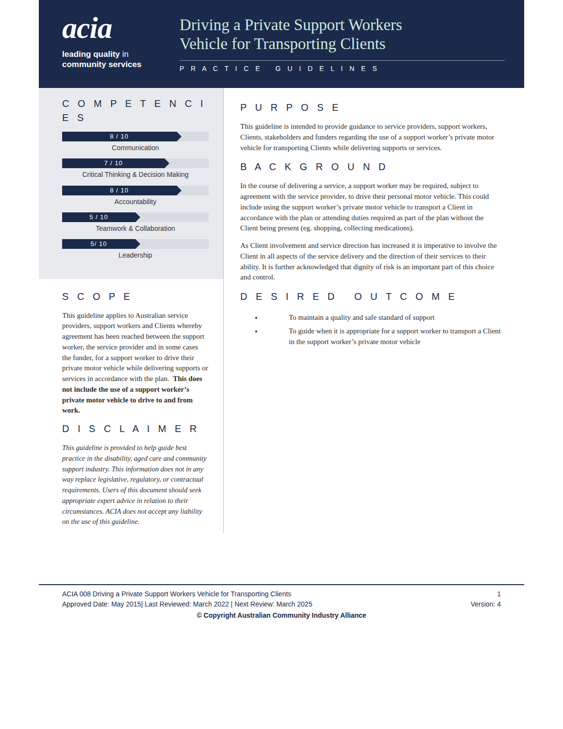acia
leading quality in
community services
Driving a Private Support Workers
Vehicle for Transporting Clients
P R A C T I C E G U I D E L I N E S
C O M P E T E N C I E S
8 / 10
Communication
7 / 10
Critical Thinking & Decision Making
8 / 10
Accountability
5 / 10
Teamwork & Collaboration
5/ 10
Leadership
S C O P E
This guideline applies to Australian service providers, support workers and Clients whereby agreement has been reached between the support worker, the service provider and in some cases the funder, for a support worker to drive their private motor vehicle while delivering supports or services in accordance with the plan. This does not include the use of a support worker’s private motor vehicle to drive to and from work.
D I S C L A I M E R
This guideline is provided to help guide best practice in the disability, aged care and community support industry. This information does not in any way replace legislative, regulatory, or contractual requirements. Users of this document should seek appropriate expert advice in relation to their circumstances. ACIA does not accept any liability on the use of this guideline.
P U R P O S E
This guideline is intended to provide guidance to service providers, support workers, Clients, stakeholders and funders regarding the use of a support worker’s private motor vehicle for transporting Clients while delivering supports or services.
B A C K G R O U N D
In the course of delivering a service, a support worker may be required, subject to agreement with the service provider, to drive their personal motor vehicle. This could include using the support worker’s private motor vehicle to transport a Client in accordance with the plan or attending duties required as part of the plan without the Client being present (eg. shopping, collecting medications).
As Client involvement and service direction has increased it is imperative to involve the Client in all aspects of the service delivery and the direction of their services to their ability. It is further acknowledged that dignity of risk is an important part of this choice and control.
D E S I R E D O U T C O M E
To maintain a quality and safe standard of support
To guide when it is appropriate for a support worker to transport a Client in the support worker’s private motor vehicle
ACIA 008 Driving a Private Support Workers Vehicle for Transporting Clients
Approved Date: May 2015| Last Reviewed: March 2022 | Next Review: March 2025
1
Version: 4
© Copyright Australian Community Industry Alliance